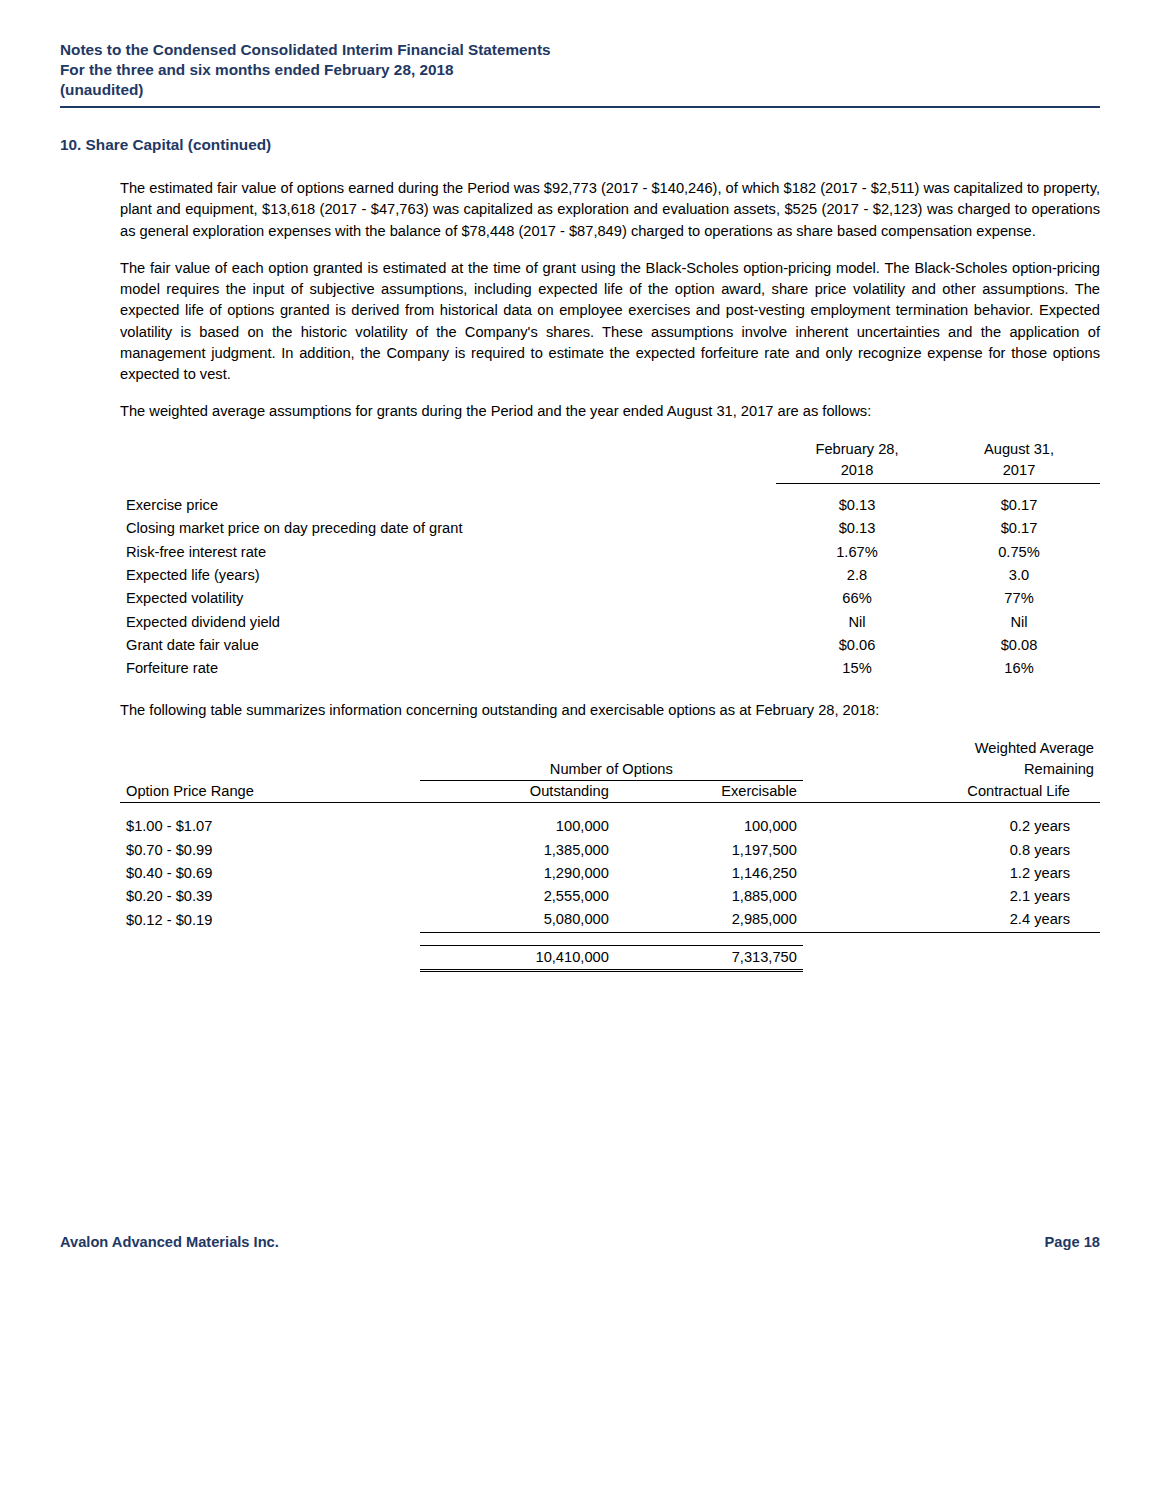Notes to the Condensed Consolidated Interim Financial Statements
For the three and six months ended February 28, 2018
(unaudited)
10. Share Capital (continued)
The estimated fair value of options earned during the Period was $92,773 (2017 - $140,246), of which $182 (2017 - $2,511) was capitalized to property, plant and equipment, $13,618 (2017 - $47,763) was capitalized as exploration and evaluation assets, $525 (2017 - $2,123) was charged to operations as general exploration expenses with the balance of $78,448 (2017 - $87,849) charged to operations as share based compensation expense.
The fair value of each option granted is estimated at the time of grant using the Black-Scholes option-pricing model. The Black-Scholes option-pricing model requires the input of subjective assumptions, including expected life of the option award, share price volatility and other assumptions. The expected life of options granted is derived from historical data on employee exercises and post-vesting employment termination behavior. Expected volatility is based on the historic volatility of the Company's shares. These assumptions involve inherent uncertainties and the application of management judgment. In addition, the Company is required to estimate the expected forfeiture rate and only recognize expense for those options expected to vest.
The weighted average assumptions for grants during the Period and the year ended August 31, 2017 are as follows:
| | February 28, 2018 | August 31, 2017 |
| --- | --- | --- |
| Exercise price | $0.13 | $0.17 |
| Closing market price on day preceding date of grant | $0.13 | $0.17 |
| Risk-free interest rate | 1.67% | 0.75% |
| Expected life (years) | 2.8 | 3.0 |
| Expected volatility | 66% | 77% |
| Expected dividend yield | Nil | Nil |
| Grant date fair value | $0.06 | $0.08 |
| Forfeiture rate | 15% | 16% |
The following table summarizes information concerning outstanding and exercisable options as at February 28, 2018:
| | | Weighted Average |
| --- | --- | --- |
| | Number of Options | Remaining |
| Option Price Range | Outstanding | Exercisable | Contractual Life |
| $1.00 - $1.07 | 100,000 | 100,000 | 0.2 years |
| $0.70 - $0.99 | 1,385,000 | 1,197,500 | 0.8 years |
| $0.40 - $0.69 | 1,290,000 | 1,146,250 | 1.2 years |
| $0.20 - $0.39 | 2,555,000 | 1,885,000 | 2.1 years |
| $0.12 - $0.19 | 5,080,000 | 2,985,000 | 2.4 years |
| | 10,410,000 | 7,313,750 | |
Avalon Advanced Materials Inc.
Page 18